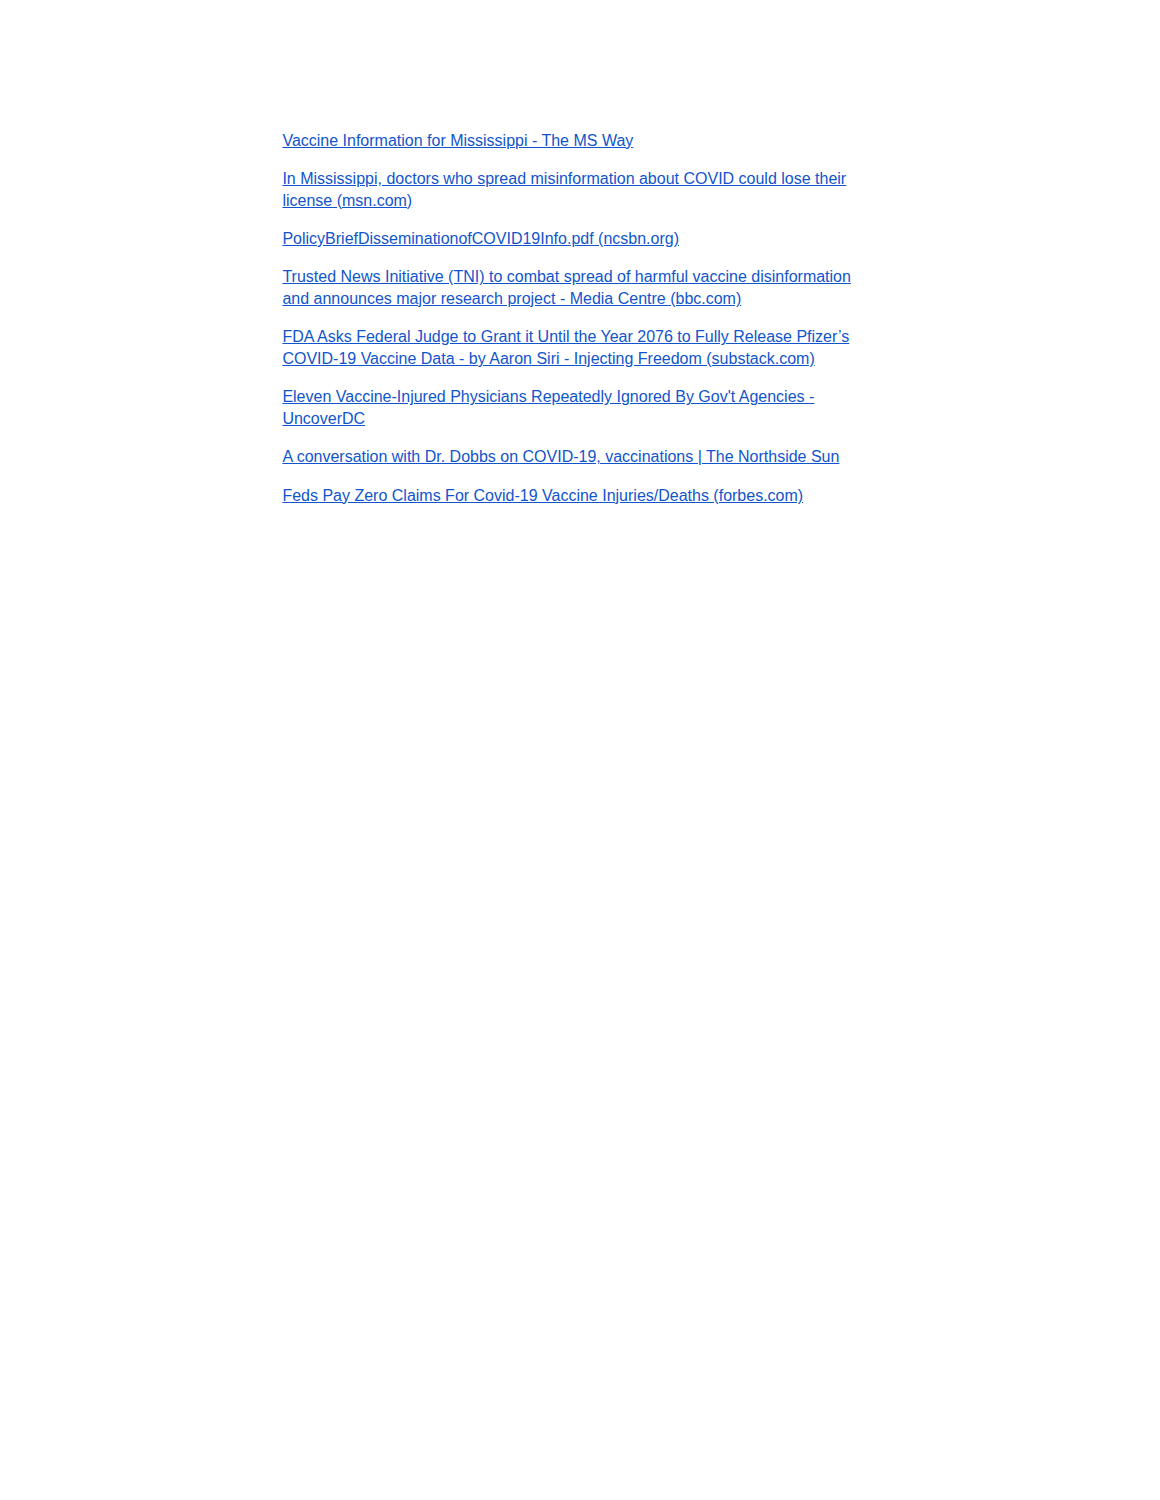Vaccine Information for Mississippi - The MS Way
In Mississippi, doctors who spread misinformation about COVID could lose their license (msn.com)
PolicyBriefDisseminationofCOVID19Info.pdf (ncsbn.org)
Trusted News Initiative (TNI) to combat spread of harmful vaccine disinformation and announces major research project - Media Centre (bbc.com)
FDA Asks Federal Judge to Grant it Until the Year 2076 to Fully Release Pfizer’s COVID-19 Vaccine Data - by Aaron Siri - Injecting Freedom (substack.com)
Eleven Vaccine-Injured Physicians Repeatedly Ignored By Gov't Agencies - UncoverDC
A conversation with Dr. Dobbs on COVID-19, vaccinations | The Northside Sun
Feds Pay Zero Claims For Covid-19 Vaccine Injuries/Deaths (forbes.com)